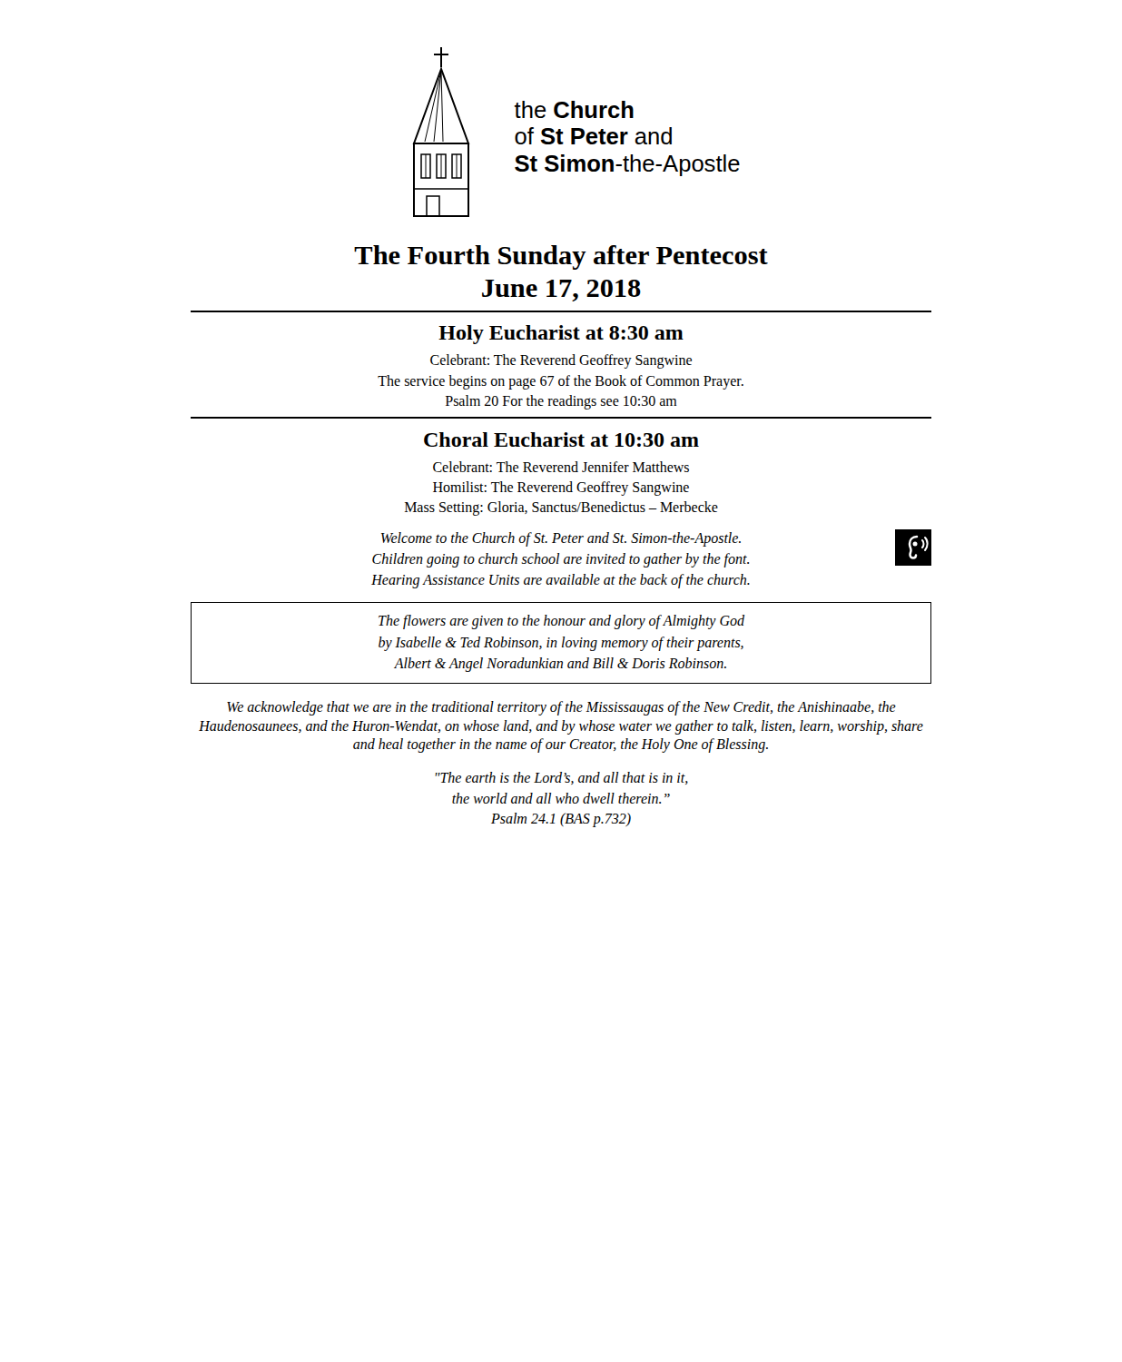the Church
of St Peter and
St Simon-the-Apostle
The Fourth Sunday after Pentecost
June 17, 2018
Holy Eucharist at 8:30 am
Celebrant: The Reverend Geoffrey Sangwine
The service begins on page 67 of the Book of Common Prayer.
Psalm 20 For the readings see 10:30 am
Choral Eucharist at 10:30 am
Celebrant: The Reverend Jennifer Matthews
Homilist: The Reverend Geoffrey Sangwine
Mass Setting: Gloria, Sanctus/Benedictus – Merbecke
Welcome to the Church of St. Peter and St. Simon-the-Apostle.
Children going to church school are invited to gather by the font.
Hearing Assistance Units are available at the back of the church.
The flowers are given to the honour and glory of Almighty God
by Isabelle & Ted Robinson, in loving memory of their parents,
Albert & Angel Noradunkian and Bill & Doris Robinson.
We acknowledge that we are in the traditional territory of the Mississaugas of the New Credit, the Anishinaabe, the Haudenosaunees, and the Huron-Wendat, on whose land, and by whose water we gather to talk, listen, learn, worship, share and heal together in the name of our Creator, the Holy One of Blessing.
"The earth is the Lord’s, and all that is in it,
the world and all who dwell therein.”
Psalm 24.1 (BAS p.732)